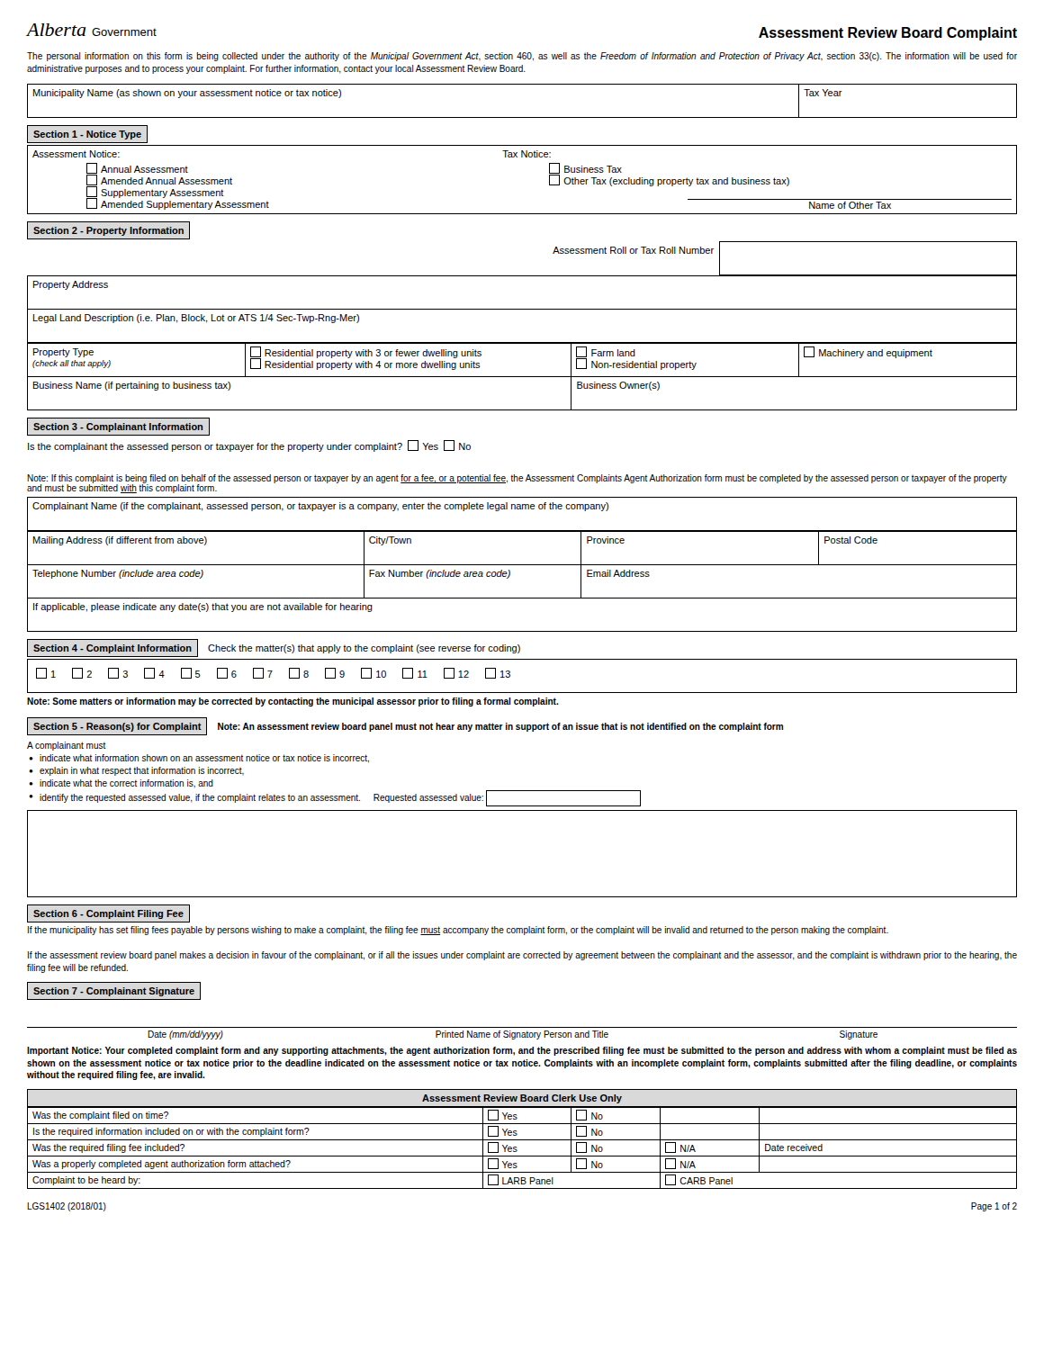AlbertaGovernment
Assessment Review Board Complaint
The personal information on this form is being collected under the authority of the Municipal Government Act, section 460, as well as the Freedom of Information and Protection of Privacy Act, section 33(c). The information will be used for administrative purposes and to process your complaint. For further information, contact your local Assessment Review Board.
| Municipality Name (as shown on your assessment notice or tax notice) | Tax Year |
Section 1 - Notice Type
| Assessment Notice: Tax Notice: Annual Assessment Amended Annual Assessment Supplementary Assessment Amended Supplementary Assessment Business Tax Other Tax (excluding property tax and business tax) Name of Other Tax |
Section 2 - Property Information
| | Assessment Roll or Tax Roll Number | |
| Property Address |
| Legal Land Description (i.e. Plan, Block, Lot or ATS 1/4 Sec-Twp-Rng-Mer) |
| Property Type (check all that apply) | Residential property with 3 or fewer dwelling units Residential property with 4 or more dwelling units | Farm land Non-residential property | Machinery and equipment |
| Business Name (if pertaining to business tax) | Business Owner(s) |
Section 3 - Complainant Information
| Is the complainant the assessed person or taxpayer for the property under complaint? Yes No |
Note: If this complaint is being filed on behalf of the assessed person or taxpayer by an agent for a fee, or a potential fee, the Assessment Complaints Agent Authorization form must be completed by the assessed person or taxpayer of the property and must be submitted with this complaint form.
| Complainant Name (if the complainant, assessed person, or taxpayer is a company, enter the complete legal name of the company) |
| Mailing Address (if different from above) | City/Town | Province | Postal Code |
| Telephone Number (include area code) | Fax Number (include area code) | Email Address |
| If applicable, please indicate any date(s) that you are not available for hearing |
Section 4 - Complaint Information
Check the matter(s) that apply to the complaint (see reverse for coding)
| 1 2 3 4 5 6 7 8 9 10 11 12 13 |
Note: Some matters or information may be corrected by contacting the municipal assessor prior to filing a formal complaint.
Section 5 - Reason(s) for Complaint
Note: An assessment review board panel must not hear any matter in support of an issue that is not identified on the complaint form
A complainant must
indicate what information shown on an assessment notice or tax notice is incorrect,
explain in what respect that information is incorrect,
indicate what the correct information is, and
identify the requested assessed value, if the complaint relates to an assessment. Requested assessed value:
Section 6 - Complaint Filing Fee
If the municipality has set filing fees payable by persons wishing to make a complaint, the filing fee must accompany the complaint form, or the complaint will be invalid and returned to the person making the complaint.
If the assessment review board panel makes a decision in favour of the complainant, or if all the issues under complaint are corrected by agreement between the complainant and the assessor, and the complaint is withdrawn prior to the hearing, the filing fee will be refunded.
Section 7 - Complainant Signature
Date (mm/dd/yyyy)
Printed Name of Signatory Person and Title
Signature
Important Notice: Your completed complaint form and any supporting attachments, the agent authorization form, and the prescribed filing fee must be submitted to the person and address with whom a complaint must be filed as shown on the assessment notice or tax notice prior to the deadline indicated on the assessment notice or tax notice. Complaints with an incomplete complaint form, complaints submitted after the filing deadline, or complaints without the required filing fee, are invalid.
Assessment Review Board Clerk Use Only
| Was the complaint filed on time? | Yes | No | | |
| Is the required information included on or with the complaint form? | Yes | No | | |
| Was the required filing fee included? | Yes | No | N/A | Date received |
| Was a properly completed agent authorization form attached? | Yes | No | N/A | |
| Complaint to be heard by: | LARB Panel | CARB Panel |
LGS1402 (2018/01)
Page 1 of 2